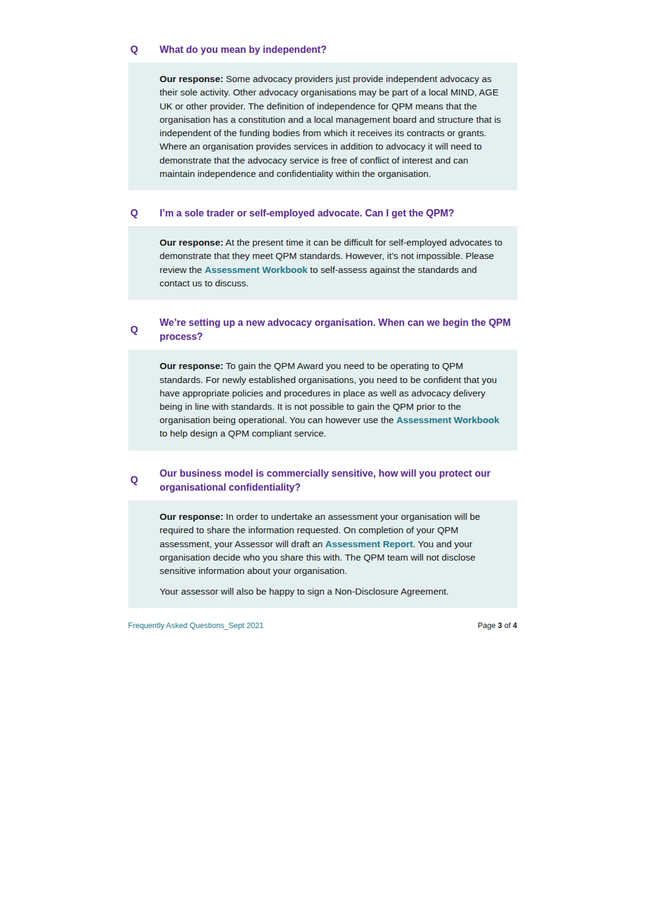Q
What do you mean by independent?
Our response: Some advocacy providers just provide independent advocacy as their sole activity. Other advocacy organisations may be part of a local MIND, AGE UK or other provider. The definition of independence for QPM means that the organisation has a constitution and a local management board and structure that is independent of the funding bodies from which it receives its contracts or grants. Where an organisation provides services in addition to advocacy it will need to demonstrate that the advocacy service is free of conflict of interest and can maintain independence and confidentiality within the organisation.
Q
I’m a sole trader or self-employed advocate. Can I get the QPM?
Our response: At the present time it can be difficult for self-employed advocates to demonstrate that they meet QPM standards. However, it’s not impossible. Please review the Assessment Workbook to self-assess against the standards and contact us to discuss.
Q
We’re setting up a new advocacy organisation. When can we begin the QPM process?
Our response: To gain the QPM Award you need to be operating to QPM standards. For newly established organisations, you need to be confident that you have appropriate policies and procedures in place as well as advocacy delivery being in line with standards. It is not possible to gain the QPM prior to the organisation being operational. You can however use the Assessment Workbook to help design a QPM compliant service.
Q
Our business model is commercially sensitive, how will you protect our organisational confidentiality?
Our response: In order to undertake an assessment your organisation will be required to share the information requested. On completion of your QPM assessment, your Assessor will draft an Assessment Report. You and your organisation decide who you share this with. The QPM team will not disclose sensitive information about your organisation.
Your assessor will also be happy to sign a Non-Disclosure Agreement.
Frequently Asked Questions_Sept 2021 Page 3 of 4